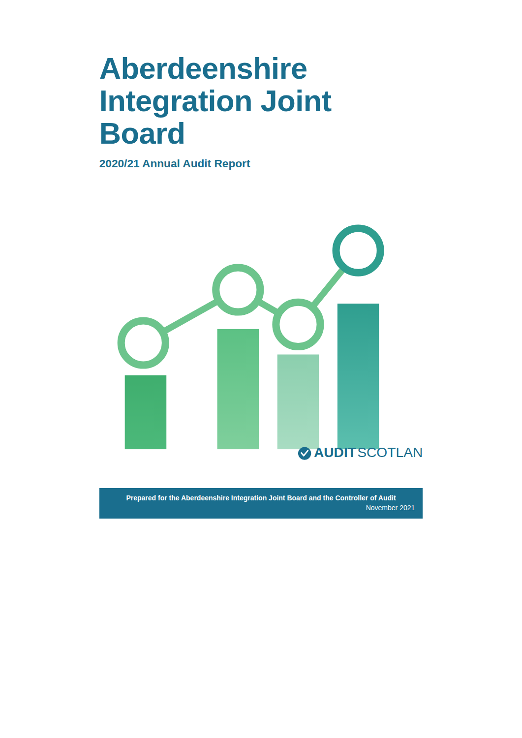Aberdeenshire Integration Joint Board
2020/21 Annual Audit Report
AUDIT SCOTLAND
Prepared for the Aberdeenshire Integration Joint Board and the Controller of Audit
November 2021